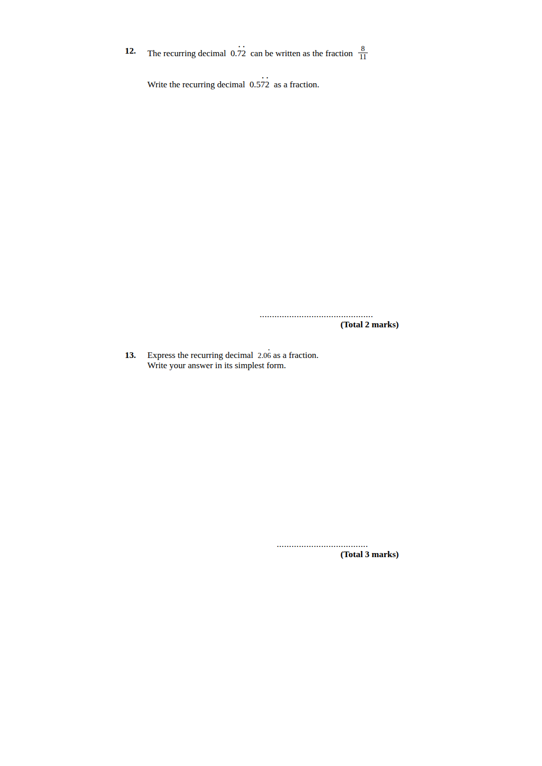12.
The recurring decimal 0.72 can be written as the fraction 811
Write the recurring decimal 0.572 as a fraction.
..............................................
(Total 2 marks)
13.
Express the recurring decimal 2.06 as a fraction.
Write your answer in its simplest form.
.....................................
(Total 3 marks)